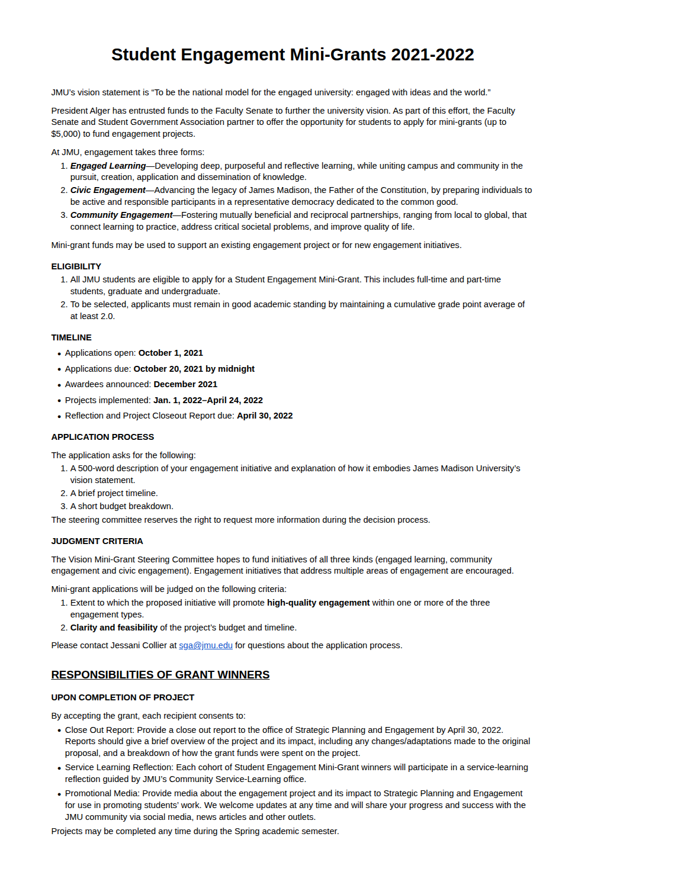Student Engagement Mini-Grants 2021-2022
JMU’s vision statement is “To be the national model for the engaged university: engaged with ideas and the world.”
President Alger has entrusted funds to the Faculty Senate to further the university vision. As part of this effort, the Faculty Senate and Student Government Association partner to offer the opportunity for students to apply for mini-grants (up to $5,000) to fund engagement projects.
At JMU, engagement takes three forms:
Engaged Learning—Developing deep, purposeful and reflective learning, while uniting campus and community in the pursuit, creation, application and dissemination of knowledge.
Civic Engagement—Advancing the legacy of James Madison, the Father of the Constitution, by preparing individuals to be active and responsible participants in a representative democracy dedicated to the common good.
Community Engagement—Fostering mutually beneficial and reciprocal partnerships, ranging from local to global, that connect learning to practice, address critical societal problems, and improve quality of life.
Mini-grant funds may be used to support an existing engagement project or for new engagement initiatives.
Eligibility
All JMU students are eligible to apply for a Student Engagement Mini-Grant. This includes full-time and part-time students, graduate and undergraduate.
To be selected, applicants must remain in good academic standing by maintaining a cumulative grade point average of at least 2.0.
Timeline
Applications open: October 1, 2021
Applications due: October 20, 2021 by midnight
Awardees announced: December 2021
Projects implemented: Jan. 1, 2022–April 24, 2022
Reflection and Project Closeout Report due: April 30, 2022
Application Process
The application asks for the following:
A 500-word description of your engagement initiative and explanation of how it embodies James Madison University’s vision statement.
A brief project timeline.
A short budget breakdown.
The steering committee reserves the right to request more information during the decision process.
Judgment Criteria
The Vision Mini-Grant Steering Committee hopes to fund initiatives of all three kinds (engaged learning, community engagement and civic engagement). Engagement initiatives that address multiple areas of engagement are encouraged.
Mini-grant applications will be judged on the following criteria:
Extent to which the proposed initiative will promote high-quality engagement within one or more of the three engagement types.
Clarity and feasibility of the project’s budget and timeline.
Please contact Jessani Collier at sga@jmu.edu for questions about the application process.
Responsibilities of Grant Winners
Upon Completion of Project
By accepting the grant, each recipient consents to:
Close Out Report: Provide a close out report to the office of Strategic Planning and Engagement by April 30, 2022. Reports should give a brief overview of the project and its impact, including any changes/adaptations made to the original proposal, and a breakdown of how the grant funds were spent on the project.
Service Learning Reflection: Each cohort of Student Engagement Mini-Grant winners will participate in a service-learning reflection guided by JMU’s Community Service-Learning office.
Promotional Media: Provide media about the engagement project and its impact to Strategic Planning and Engagement for use in promoting students’ work. We welcome updates at any time and will share your progress and success with the JMU community via social media, news articles and other outlets.
Projects may be completed any time during the Spring academic semester.